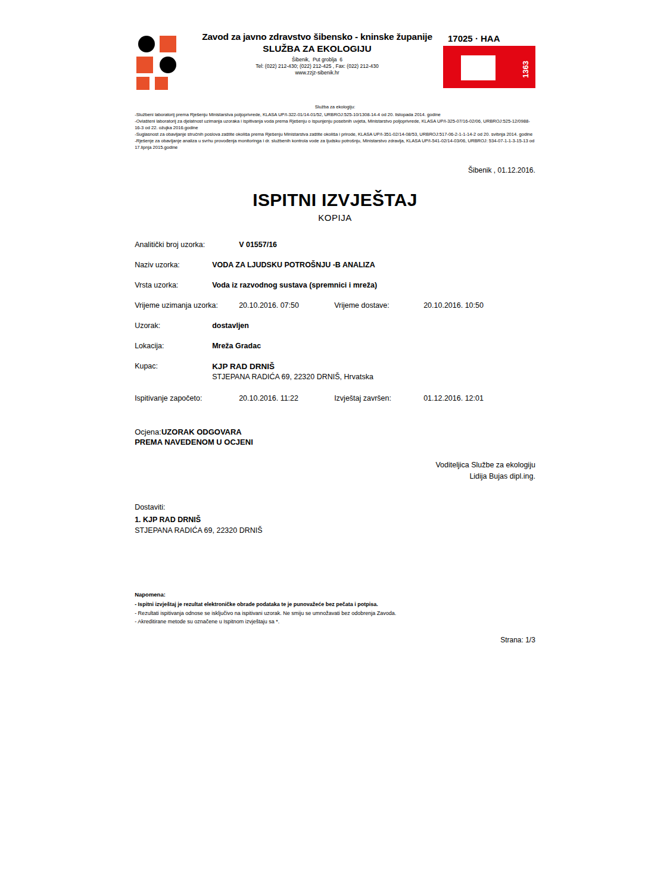Zavod za javno zdravstvo šibensko - kninske županije
SLUŽBA ZA EKOLOGIJU
Šibenik, Put groblja 6
Tel: (022) 212-430; (022) 212-425 , Fax: (022) 212-430
www.zzjz-sibenik.hr
17025 · HAA 1363
Služba za ekologiju:
-Službeni laboratorij prema Rješenju Ministarstva poljoprivrede, KLASA UP/I-322-01/14-01/52, URBROJ:525-10/1308-14-4 od 20. listopada 2014. godine
-Ovlašteni laboratorij za djelatnost uzimanja uzoraka i ispitivanja voda prema Rješenju o ispunjenju posebnih uvjeta, Ministarstvo poljoprivrede, KLASA UP/I-325-07/16-02/06, URBROJ:525-12/0988-16-3 od 22. ožujka 2016.godine
-Suglasnost za obavljanje stručnih poslova zaštite okoliša prema Rješenju Ministarstva zaštite okoliša i prirode, KLASA UP/I-351-02/14-08/53, URBROJ:517-06-2-1-1-14-2 od 20. svibnja 2014. godine
-Rješenje za obavljanje analiza u svrhu provođenja monitoringa i dr. službenih kontrola vode za ljudsku potrošnju, Ministarstvo zdravlja, KLASA UP/I-541-02/14-03/06, URBROJ: 534-07-1-1-3-15-13 od 17.lipnja 2015.godine
Šibenik , 01.12.2016.
ISPITNI IZVJEŠTAJ
KOPIJA
Analitički broj uzorka:
V 01557/16
Naziv uzorka:
VODA ZA LJUDSKU POTROŠNJU -B ANALIZA
Vrsta uzorka:
Voda iz razvodnog sustava (spremnici i mreža)
Vrijeme uzimanja uzorka:
20.10.2016. 07:50
Vrijeme dostave:
20.10.2016. 10:50
Uzorak:
dostavljen
Lokacija:
Mreža Gradac
Kupac:
KJP RAD DRNIŠ
STJEPANA RADIĆA 69, 22320 DRNIŠ, Hrvatska
Ispitivanje započeto:
20.10.2016. 11:22
Izvještaj završen:
01.12.2016. 12:01
Ocjena:UZORAK ODGOVARA
PREMA NAVEDENOM U OCJENI
Voditeljica Službe za ekologiju
Lidija Bujas dipl.ing.
Dostaviti:
1. KJP RAD DRNIŠ
STJEPANA RADIĆA 69, 22320 DRNIŠ
Napomena:
- Ispitni izvještaj je rezultat elektroničke obrade podataka te je punovažeće bez pečata i potpisa.
- Rezultati ispitivanja odnose se isključivo na ispitivani uzorak. Ne smiju se umnožavati bez odobrenja Zavoda.
- Akreditirane metode su označene u Ispitnom izvještaju sa *.
Strana: 1/3